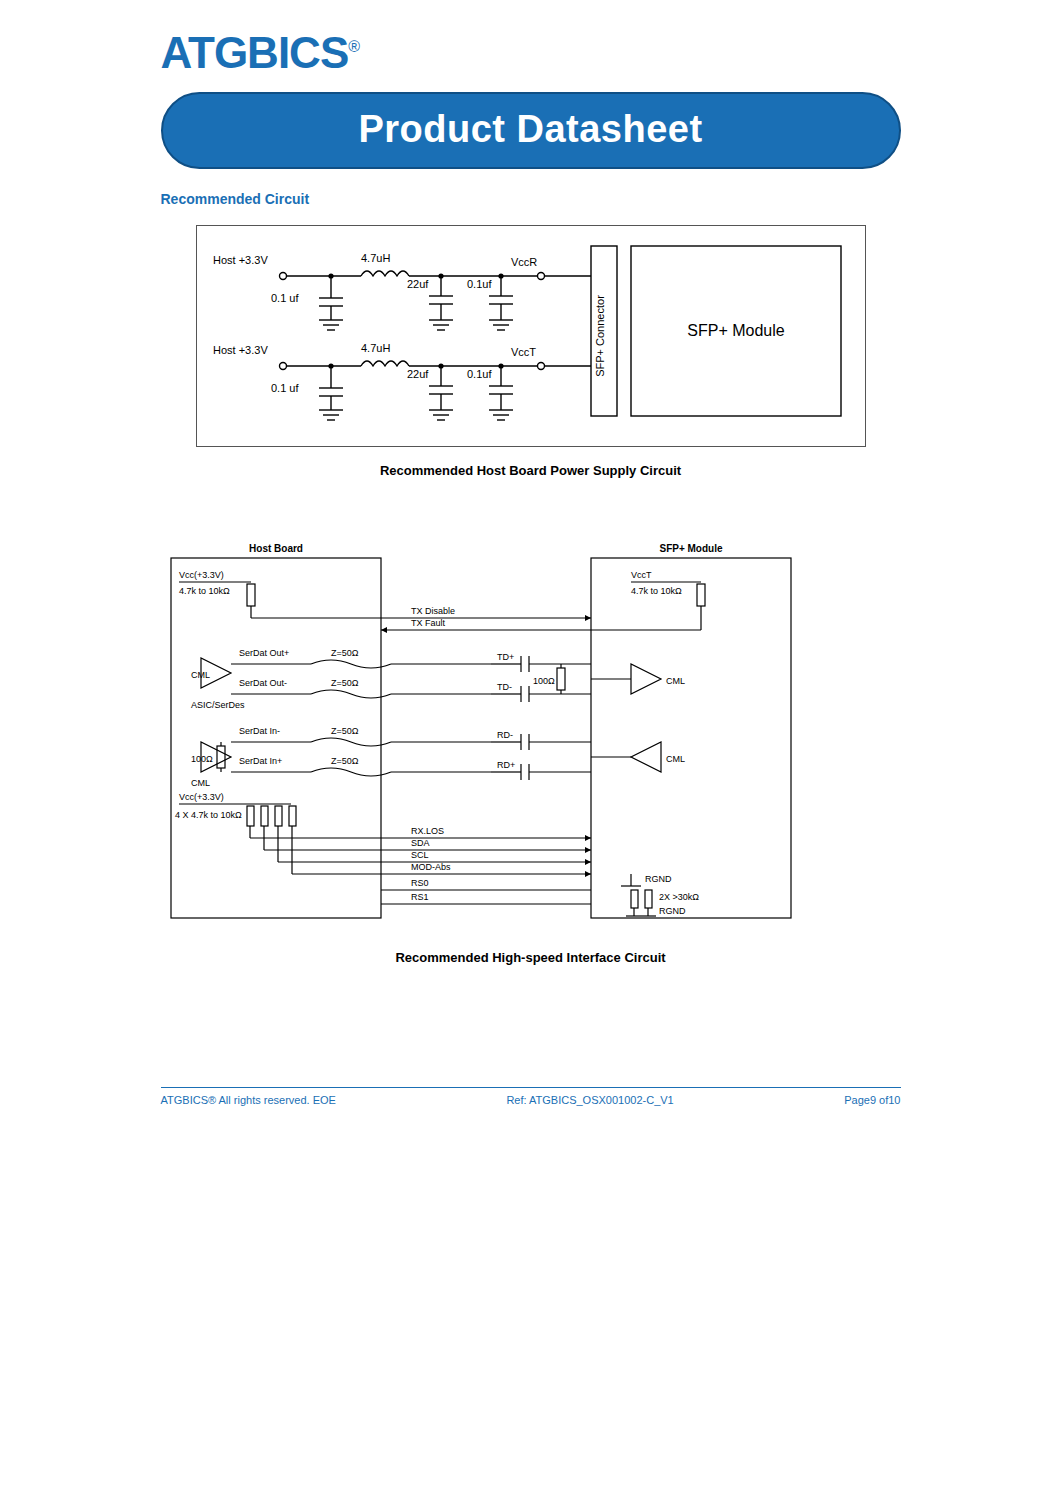ATGBICS®
Product Datasheet
Recommended Circuit
Host +3.3V 4.7uH VccR 0.1 uf 22uf 0.1uf Host +3.3V 4.7uH VccT 0.1 uf 22uf 0.1uf SFP+ Connector SFP+ Module
Recommended Host Board Power Supply Circuit
Host Board SFP+ Module Vcc(+3.3V) 4.7k to 10kΩ TX Disable VccT 4.7k to 10kΩ TX Fault CML ASIC/SerDes SerDat Out+ Z=50Ω TD+ SerDat Out- Z=50Ω TD- 100Ω CML SerDat In- Z=50Ω RD- SerDat In+ Z=50Ω RD+ 100Ω CML CML Vcc(+3.3V) 4 X 4.7k to 10kΩ RX.LOS SDA SCL MOD-Abs RGND RS0 RS1 2X >30kΩ RGND
Recommended High-speed Interface Circuit
ATGBICS® All rights reserved. EOE Ref: ATGBICS_OSX001002-C_V1 Page9 of10